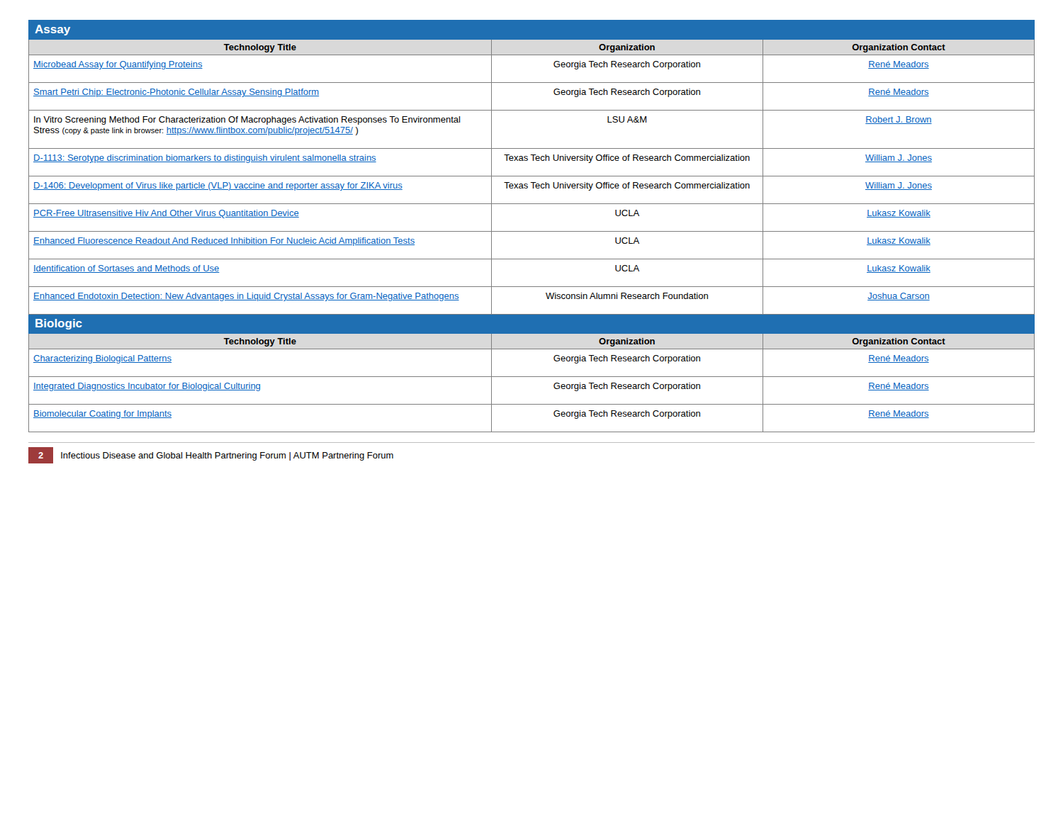| Assay |
| Technology Title | Organization | Organization Contact |
| Microbead Assay for Quantifying Proteins | Georgia Tech Research Corporation | René Meadors |
| Smart Petri Chip: Electronic-Photonic Cellular Assay Sensing Platform | Georgia Tech Research Corporation | René Meadors |
| In Vitro Screening Method For Characterization Of Macrophages Activation Responses To Environmental Stress (copy & paste link in browser: https://www.flintbox.com/public/project/51475/ ) | LSU A&M | Robert J. Brown |
| D-1113: Serotype discrimination biomarkers to distinguish virulent salmonella strains | Texas Tech University Office of Research Commercialization | William J. Jones |
| D-1406: Development of Virus like particle (VLP) vaccine and reporter assay for ZIKA virus | Texas Tech University Office of Research Commercialization | William J. Jones |
| PCR-Free Ultrasensitive Hiv And Other Virus Quantitation Device | UCLA | Lukasz Kowalik |
| Enhanced Fluorescence Readout And Reduced Inhibition For Nucleic Acid Amplification Tests | UCLA | Lukasz Kowalik |
| Identification of Sortases and Methods of Use | UCLA | Lukasz Kowalik |
| Enhanced Endotoxin Detection: New Advantages in Liquid Crystal Assays for Gram-Negative Pathogens | Wisconsin Alumni Research Foundation | Joshua Carson |
| Biologic |
| Technology Title | Organization | Organization Contact |
| Characterizing Biological Patterns | Georgia Tech Research Corporation | René Meadors |
| Integrated Diagnostics Incubator for Biological Culturing | Georgia Tech Research Corporation | René Meadors |
| Biomolecular Coating for Implants | Georgia Tech Research Corporation | René Meadors |
2
Infectious Disease and Global Health Partnering Forum | AUTM Partnering Forum